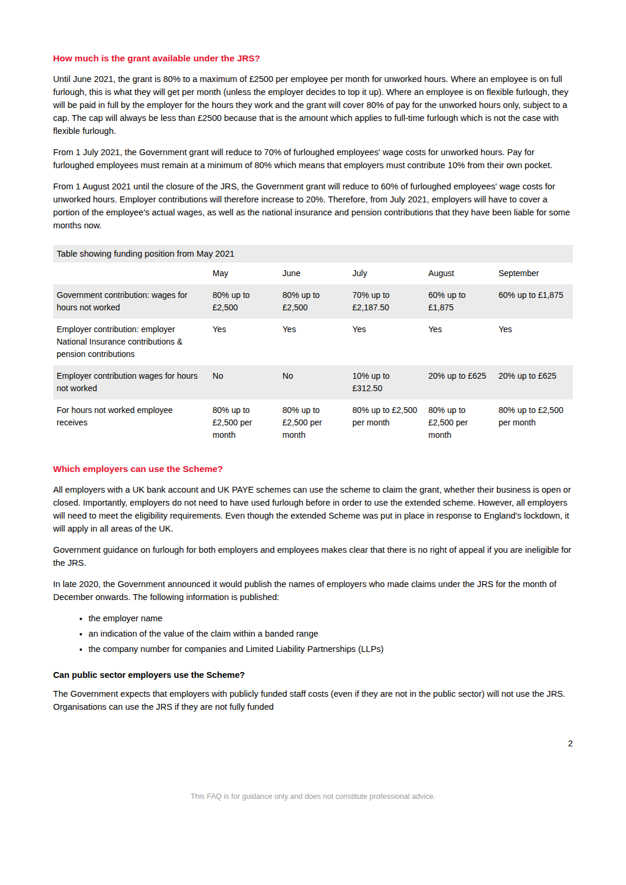How much is the grant available under the JRS?
Until June 2021, the grant is 80% to a maximum of £2500 per employee per month for unworked hours. Where an employee is on full furlough, this is what they will get per month (unless the employer decides to top it up). Where an employee is on flexible furlough, they will be paid in full by the employer for the hours they work and the grant will cover 80% of pay for the unworked hours only, subject to a cap. The cap will always be less than £2500 because that is the amount which applies to full-time furlough which is not the case with flexible furlough.
From 1 July 2021, the Government grant will reduce to 70% of furloughed employees' wage costs for unworked hours. Pay for furloughed employees must remain at a minimum of 80% which means that employers must contribute 10% from their own pocket.
From 1 August 2021 until the closure of the JRS, the Government grant will reduce to 60% of furloughed employees' wage costs for unworked hours. Employer contributions will therefore increase to 20%. Therefore, from July 2021, employers will have to cover a portion of the employee's actual wages, as well as the national insurance and pension contributions that they have been liable for some months now.
Table showing funding position from May 2021
| | May | June | July | August | September |
| --- | --- | --- | --- | --- | --- |
| Government contribution: wages for hours not worked | 80% up to £2,500 | 80% up to £2,500 | 70% up to £2,187.50 | 60% up to £1,875 | 60% up to £1,875 |
| Employer contribution: employer National Insurance contributions & pension contributions | Yes | Yes | Yes | Yes | Yes |
| Employer contribution wages for hours not worked | No | No | 10% up to £312.50 | 20% up to £625 | 20% up to £625 |
| For hours not worked employee receives | 80% up to £2,500 per month | 80% up to £2,500 per month | 80% up to £2,500 per month | 80% up to £2,500 per month | 80% up to £2,500 per month |
Which employers can use the Scheme?
All employers with a UK bank account and UK PAYE schemes can use the scheme to claim the grant, whether their business is open or closed. Importantly, employers do not need to have used furlough before in order to use the extended scheme. However, all employers will need to meet the eligibility requirements. Even though the extended Scheme was put in place in response to England's lockdown, it will apply in all areas of the UK.
Government guidance on furlough for both employers and employees makes clear that there is no right of appeal if you are ineligible for the JRS.
In late 2020, the Government announced it would publish the names of employers who made claims under the JRS for the month of December onwards. The following information is published:
the employer name
an indication of the value of the claim within a banded range
the company number for companies and Limited Liability Partnerships (LLPs)
Can public sector employers use the Scheme?
The Government expects that employers with publicly funded staff costs (even if they are not in the public sector) will not use the JRS. Organisations can use the JRS if they are not fully funded
2
This FAQ is for guidance only and does not constitute professional advice.